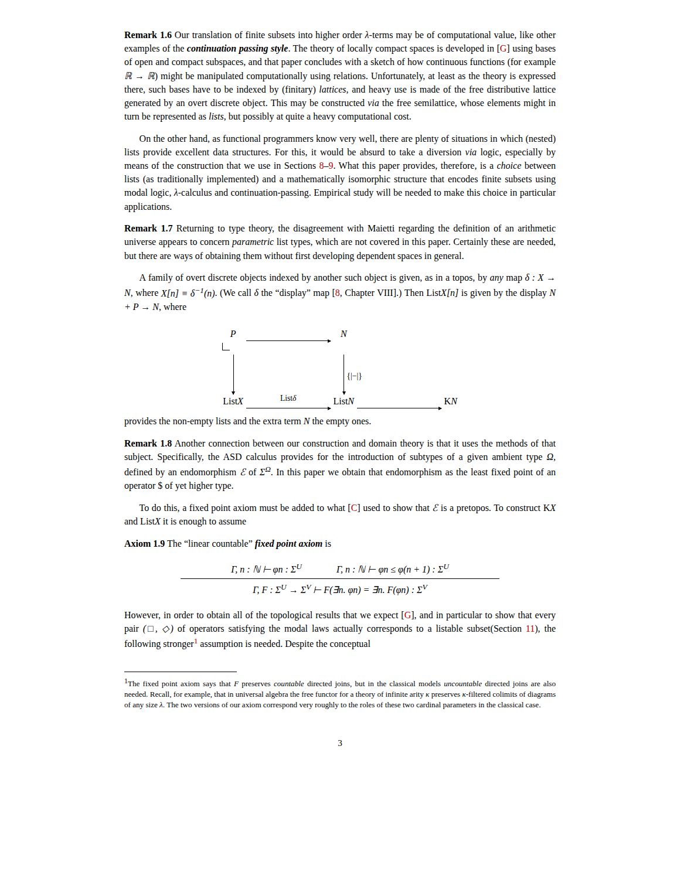Remark 1.6 Our translation of finite subsets into higher order λ-terms may be of computational value, like other examples of the continuation passing style. The theory of locally compact spaces is developed in [G] using bases of open and compact subspaces, and that paper concludes with a sketch of how continuous functions (for example ℝ → ℝ) might be manipulated computationally using relations. Unfortunately, at least as the theory is expressed there, such bases have to be indexed by (finitary) lattices, and heavy use is made of the free distributive lattice generated by an overt discrete object. This may be constructed via the free semilattice, whose elements might in turn be represented as lists, but possibly at quite a heavy computational cost.
On the other hand, as functional programmers know very well, there are plenty of situations in which (nested) lists provide excellent data structures. For this, it would be absurd to take a diversion via logic, especially by means of the construction that we use in Sections 8–9. What this paper provides, therefore, is a choice between lists (as traditionally implemented) and a mathematically isomorphic structure that encodes finite subsets using modal logic, λ-calculus and continuation-passing. Empirical study will be needed to make this choice in particular applications.
Remark 1.7 Returning to type theory, the disagreement with Maietti regarding the definition of an arithmetic universe appears to concern parametric list types, which are not covered in this paper. Certainly these are needed, but there are ways of obtaining them without first developing dependent spaces in general.
A family of overt discrete objects indexed by another such object is given, as in a topos, by any map δ : X → N, where X[n] ≡ δ−1(n). (We call δ the “display” map [8, Chapter VIII].) Then List X[n] is given by the display N + P → N, where
| P | | N |
| | | {/−/} |
| List X | List δ | List N | | K N |
provides the non-empty lists and the extra term N the empty ones.
Remark 1.8 Another connection between our construction and domain theory is that it uses the methods of that subject. Specifically, the ASD calculus provides for the introduction of subtypes of a given ambient type Ω, defined by an endomorphism ℰ of ΣΩ. In this paper we obtain that endomorphism as the least fixed point of an operator $ of yet higher type.
To do this, a fixed point axiom must be added to what [C] used to show that ℰ is a pretopos. To construct KX and List X it is enough to assume
Axiom 1.9 The “linear countable” fixed point axiom is
Γ, n : ℕ ⊢ φn : ΣU Γ, n : ℕ ⊢ φn ≤ φ(n + 1) : ΣU Γ, F : ΣU → ΣV ⊢ F(∃n. φn) = ∃n. F(φn) : ΣV
However, in order to obtain all of the topological results that we expect [G], and in particular to show that every pair (□, ◇) of operators satisfying the modal laws actually corresponds to a listable subset(Section 11), the following stronger1 assumption is needed. Despite the conceptual
1The fixed point axiom says that F preserves countable directed joins, but in the classical models uncountable directed joins are also needed. Recall, for example, that in universal algebra the free functor for a theory of infinite arity κ preserves κ-filtered colimits of diagrams of any size λ. The two versions of our axiom correspond very roughly to the roles of these two cardinal parameters in the classical case.
3